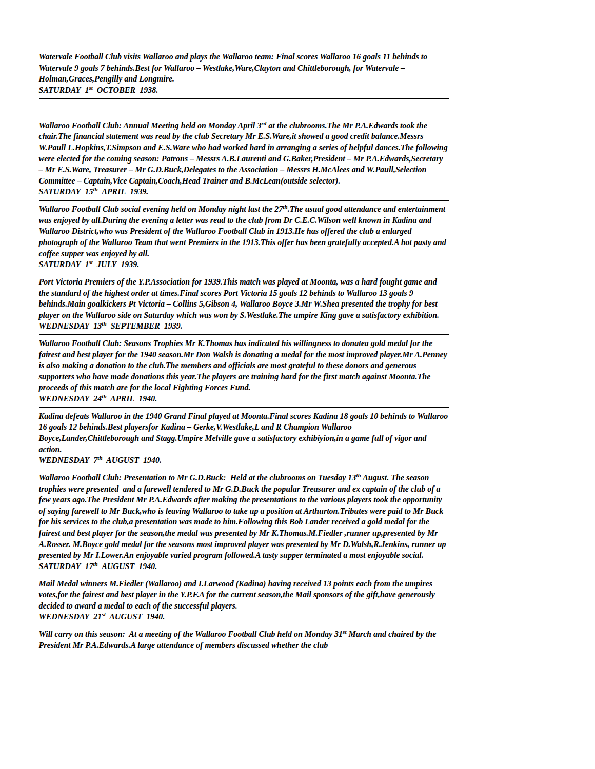Watervale Football Club visits Wallaroo and plays the Wallaroo team: Final scores Wallaroo 16 goals 11 behinds to Watervale 9 goals 7 behinds.Best for Wallaroo – Westlake,Ware,Clayton and Chittleborough, for Watervale – Holman,Graces,Pengilly and Longmire.
SATURDAY 1st OCTOBER 1938.
Wallaroo Football Club: Annual Meeting held on Monday April 3rd at the clubrooms.The Mr P.A.Edwards took the chair.The financial statement was read by the club Secretary Mr E.S.Ware,it showed a good credit balance.Messrs W.Paull L.Hopkins,T.Simpson and E.S.Ware who had worked hard in arranging a series of helpful dances.The following were elected for the coming season: Patrons – Messrs A.B.Laurenti and G.Baker,President – Mr P.A.Edwards,Secretary – Mr E.S.Ware, Treasurer – Mr G.D.Buck,Delegates to the Association – Messrs H.McAlees and W.Paull,Selection Committee – Captain,Vice Captain,Coach,Head Trainer and B.McLean(outside selector).
SATURDAY 15th APRIL 1939.
Wallaroo Football Club social evening held on Monday night last the 27th.The usual good attendance and entertainment was enjoyed by all.During the evening a letter was read to the club from Dr C.E.C.Wilson well known in Kadina and Wallaroo District,who was President of the Wallaroo Football Club in 1913.He has offered the club a enlarged photograph of the Wallaroo Team that went Premiers in the 1913.This offer has been gratefully accepted.A hot pasty and coffee supper was enjoyed by all.
SATURDAY 1st JULY 1939.
Port Victoria Premiers of the Y.P.Association for 1939.This match was played at Moonta, was a hard fought game and the standard of the highest order at times.Final scores Port Victoria 15 goals 12 behinds to Wallaroo 13 goals 9 behinds.Main goalkickers Pt Victoria – Collins 5,Gibson 4, Wallaroo Boyce 3.Mr W.Shea presented the trophy for best player on the Wallaroo side on Saturday which was won by S.Westlake.The umpire King gave a satisfactory exhibition.
WEDNESDAY 13th SEPTEMBER 1939.
Wallaroo Football Club: Seasons Trophies Mr K.Thomas has indicated his willingness to donatea gold medal for the fairest and best player for the 1940 season.Mr Don Walsh is donating a medal for the most improved player.Mr A.Penney is also making a donation to the club.The members and officials are most grateful to these donors and generous supporters who have made donations this year.The players are training hard for the first match against Moonta.The proceeds of this match are for the local Fighting Forces Fund.
WEDNESDAY 24th APRIL 1940.
Kadina defeats Wallaroo in the 1940 Grand Final played at Moonta.Final scores Kadina 18 goals 10 behinds to Wallaroo 16 goals 12 behinds.Best playersfor Kadina – Gerke,V.Westlake,L and R Champion Wallaroo Boyce,Lander,Chittleborough and Stagg.Umpire Melville gave a satisfactory exhibiyion,in a game full of vigor and action.
WEDNESDAY 7th AUGUST 1940.
Wallaroo Football Club: Presentation to Mr G.D.Buck: Held at the clubrooms on Tuesday 13th August. The season trophies were presented and a farewell tendered to Mr G.D.Buck the popular Treasurer and ex captain of the club of a few years ago.The President Mr P.A.Edwards after making the presentations to the various players took the opportunity of saying farewell to Mr Buck,who is leaving Wallaroo to take up a position at Arthurton.Tributes were paid to Mr Buck for his services to the club,a presentation was made to him.Following this Bob Lander received a gold medal for the fairest and best player for the season,the medal was presented by Mr K.Thomas.M.Fiedler ,runner up,presented by Mr A.Rosser. M.Boyce gold medal for the seasons most improved player was presented by Mr D.Walsh,R.Jenkins, runner up presented by Mr I.Lower.An enjoyable varied program followed.A tasty supper terminated a most enjoyable social.
SATURDAY 17th AUGUST 1940.
Mail Medal winners M.Fiedler (Wallaroo) and I.Larwood (Kadina) having received 13 points each from the umpires votes,for the fairest and best player in the Y.P.F.A for the current season,the Mail sponsors of the gift,have generously decided to award a medal to each of the successful players.
WEDNESDAY 21st AUGUST 1940.
Will carry on this season: At a meeting of the Wallaroo Football Club held on Monday 31st March and chaired by the President Mr P.A.Edwards.A large attendance of members discussed whether the club